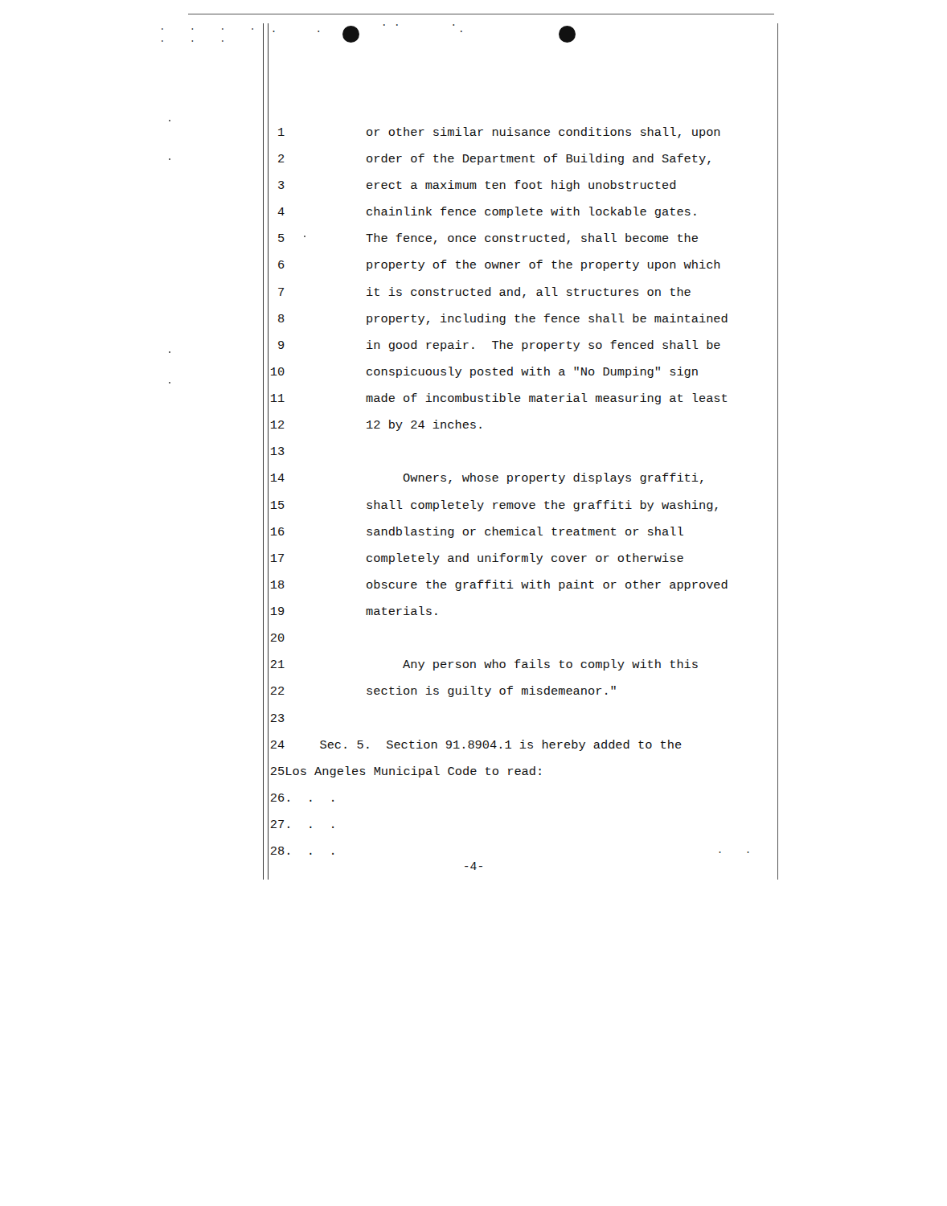. . . .
. . .
.
.
. .
.
.
| 1 | or other similar nuisance conditions shall, upon |
| 2 | order of the Department of Building and Safety, |
| 3 | erect a maximum ten foot high unobstructed |
| 4 | chainlink fence complete with lockable gates. |
| 5 | The fence, once constructed, shall become the |
| 6 | property of the owner of the property upon which |
| 7 | it is constructed and, all structures on the |
| 8 | property, including the fence shall be maintained |
| 9 | in good repair. The property so fenced shall be |
| 10 | conspicuously posted with a "No Dumping" sign |
| 11 | made of incombustible material measuring at least |
| 12 | 12 by 24 inches. |
| 13 | |
| 14 | Owners, whose property displays graffiti, |
| 15 | shall completely remove the graffiti by washing, |
| 16 | sandblasting or chemical treatment or shall |
| 17 | completely and uniformly cover or otherwise |
| 18 | obscure the graffiti with paint or other approved |
| 19 | materials. |
| 20 | |
| 21 | Any person who fails to comply with this |
| 22 | section is guilty of misdemeanor." |
| 23 | |
| 24 | Sec. 5. Section 91.8904.1 is hereby added to the |
| 25 | Los Angeles Municipal Code to read: |
| 26 | . . . |
| 27 | . . . |
| 28 | . . . |
. .
-4-